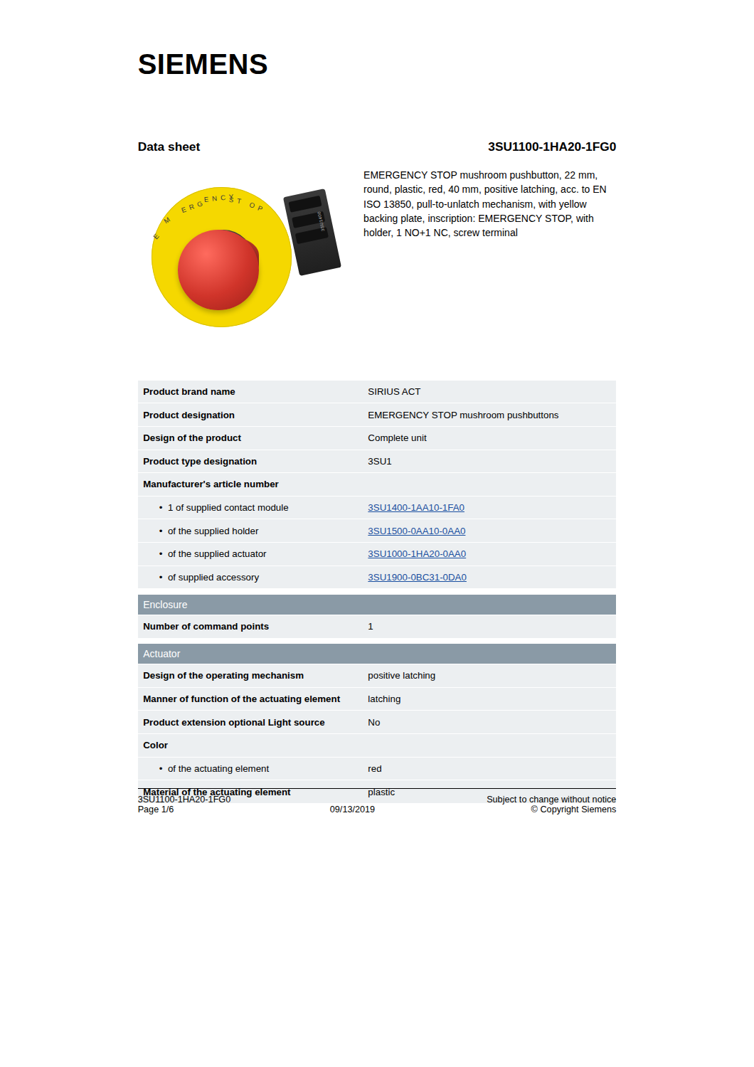SIEMENS
Data sheet
3SU1100-1HA20-1FG0
E M E R G E N C Y S T O P
3SU1400
EMERGENCY STOP mushroom pushbutton, 22 mm, round, plastic, red, 40 mm, positive latching, acc. to EN ISO 13850, pull-to-unlatch mechanism, with yellow backing plate, inscription: EMERGENCY STOP, with holder, 1 NO+1 NC, screw terminal
| Product brand name | SIRIUS ACT |
| Product designation | EMERGENCY STOP mushroom pushbuttons |
| Design of the product | Complete unit |
| Product type designation | 3SU1 |
| Manufacturer's article number | |
| 1 of supplied contact module | 3SU1400-1AA10-1FA0 |
| of the supplied holder | 3SU1500-0AA10-0AA0 |
| of the supplied actuator | 3SU1000-1HA20-0AA0 |
| of supplied accessory | 3SU1900-0BC31-0DA0 |
| Enclosure |
| Number of command points | 1 |
| Actuator |
| Design of the operating mechanism | positive latching |
| Manner of function of the actuating element | latching |
| Product extension optional Light source | No |
| Color | |
| of the actuating element | red |
| Material of the actuating element | plastic |
3SU1100-1HA20-1FG0
Subject to change without notice
Page 1/6
09/13/2019
© Copyright Siemens